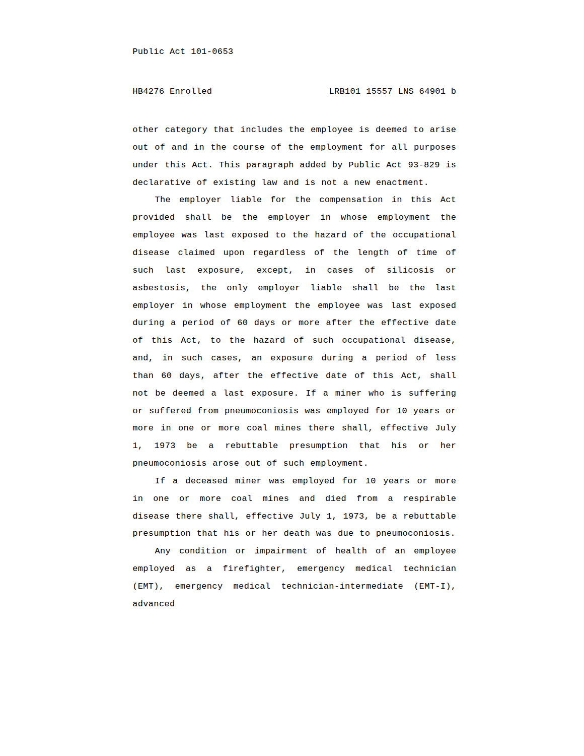Public Act 101-0653
HB4276 Enrolled LRB101 15557 LNS 64901 b
other category that includes the employee is deemed to arise out of and in the course of the employment for all purposes under this Act. This paragraph added by Public Act 93-829 is declarative of existing law and is not a new enactment.
The employer liable for the compensation in this Act provided shall be the employer in whose employment the employee was last exposed to the hazard of the occupational disease claimed upon regardless of the length of time of such last exposure, except, in cases of silicosis or asbestosis, the only employer liable shall be the last employer in whose employment the employee was last exposed during a period of 60 days or more after the effective date of this Act, to the hazard of such occupational disease, and, in such cases, an exposure during a period of less than 60 days, after the effective date of this Act, shall not be deemed a last exposure. If a miner who is suffering or suffered from pneumoconiosis was employed for 10 years or more in one or more coal mines there shall, effective July 1, 1973 be a rebuttable presumption that his or her pneumoconiosis arose out of such employment.
If a deceased miner was employed for 10 years or more in one or more coal mines and died from a respirable disease there shall, effective July 1, 1973, be a rebuttable presumption that his or her death was due to pneumoconiosis.
Any condition or impairment of health of an employee employed as a firefighter, emergency medical technician (EMT), emergency medical technician-intermediate (EMT-I), advanced